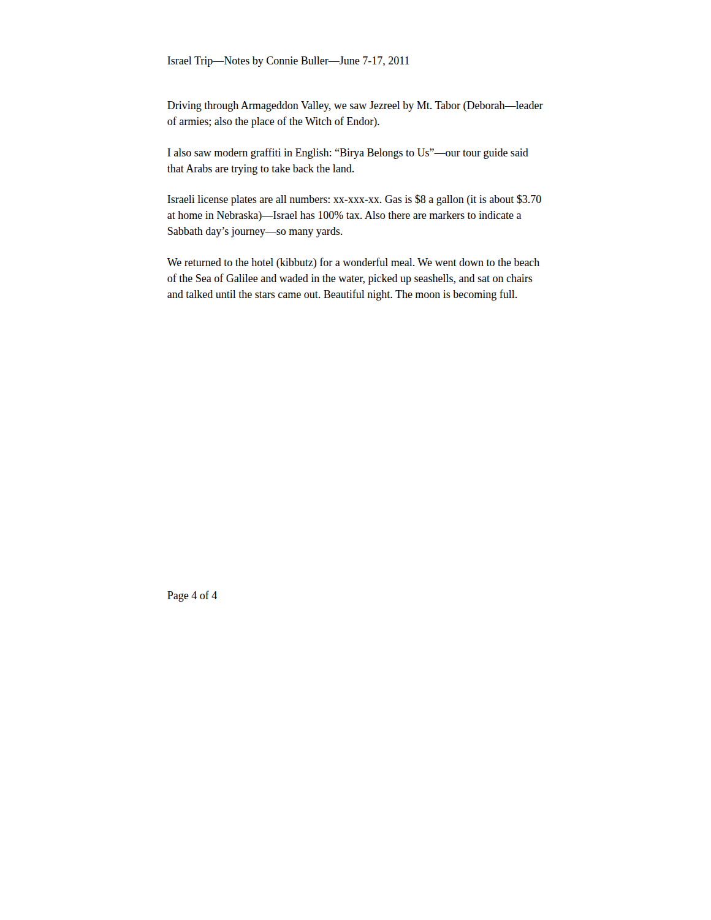Israel Trip—Notes by Connie Buller—June 7-17, 2011
Driving through Armageddon Valley, we saw Jezreel by Mt. Tabor (Deborah—leader of armies; also the place of the Witch of Endor).
I also saw modern graffiti in English: “Birya Belongs to Us”—our tour guide said that Arabs are trying to take back the land.
Israeli license plates are all numbers: xx-xxx-xx. Gas is $8 a gallon (it is about $3.70 at home in Nebraska)—Israel has 100% tax. Also there are markers to indicate a Sabbath day’s journey—so many yards.
We returned to the hotel (kibbutz) for a wonderful meal. We went down to the beach of the Sea of Galilee and waded in the water, picked up seashells, and sat on chairs and talked until the stars came out. Beautiful night. The moon is becoming full.
Page 4 of 4